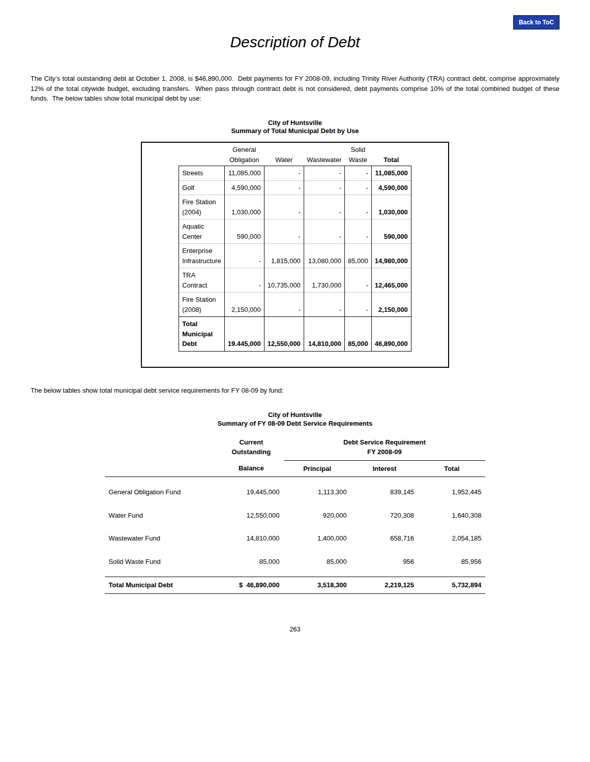Back to ToC
Description of Debt
The City’s total outstanding debt at October 1, 2008, is $46,890,000. Debt payments for FY 2008-09, including Trinity River Authority (TRA) contract debt, comprise approximately 12% of the total citywide budget, excluding transfers. When pass through contract debt is not considered, debt payments comprise 10% of the total combined budget of these funds. The below tables show total municipal debt by use:
City of Huntsville
Summary of Total Municipal Debt by Use
| | General Obligation | Water | Wastewater | Solid Waste | Total |
| --- | --- | --- | --- | --- | --- |
| Streets | 11,085,000 | - | - | - | 11,085,000 |
| Golf | 4,590,000 | - | - | - | 4,590,000 |
| Fire Station (2004) | 1,030,000 | - | - | - | 1,030,000 |
| Aquatic Center | 590,000 | - | - | - | 590,000 |
| Enterprise Infrastructure | - | 1,815,000 | 13,080,000 | 85,000 | 14,980,000 |
| TRA Contract | - | 10,735,000 | 1,730,000 | - | 12,465,000 |
| Fire Station (2008) | 2,150,000 | - | - | - | 2,150,000 |
| Total Municipal Debt | 19.445,000 | 12,550,000 | 14,810,000 | 85,000 | 46,890,000 |
The below tables show total municipal debt service requirements for FY 08-09 by fund:
City of Huntsville
Summary of FY 08-09 Debt Service Requirements
| | Current Outstanding | Debt Service Requirement FY 2008-09 |
| --- | --- | --- |
| | Balance | Principal | Interest | Total |
| General Obligation Fund | 19,445,000 | 1,113,300 | 839,145 | 1,952,445 |
| Water Fund | 12,550,000 | 920,000 | 720,308 | 1,640,308 |
| Wastewater Fund | 14,810,000 | 1,400,000 | 658,716 | 2,054,185 |
| Solid Waste Fund | 85,000 | 85,000 | 956 | 85,956 |
| Total Municipal Debt | $ 46,890,000 | 3,518,300 | 2,219,125 | 5,732,894 |
263